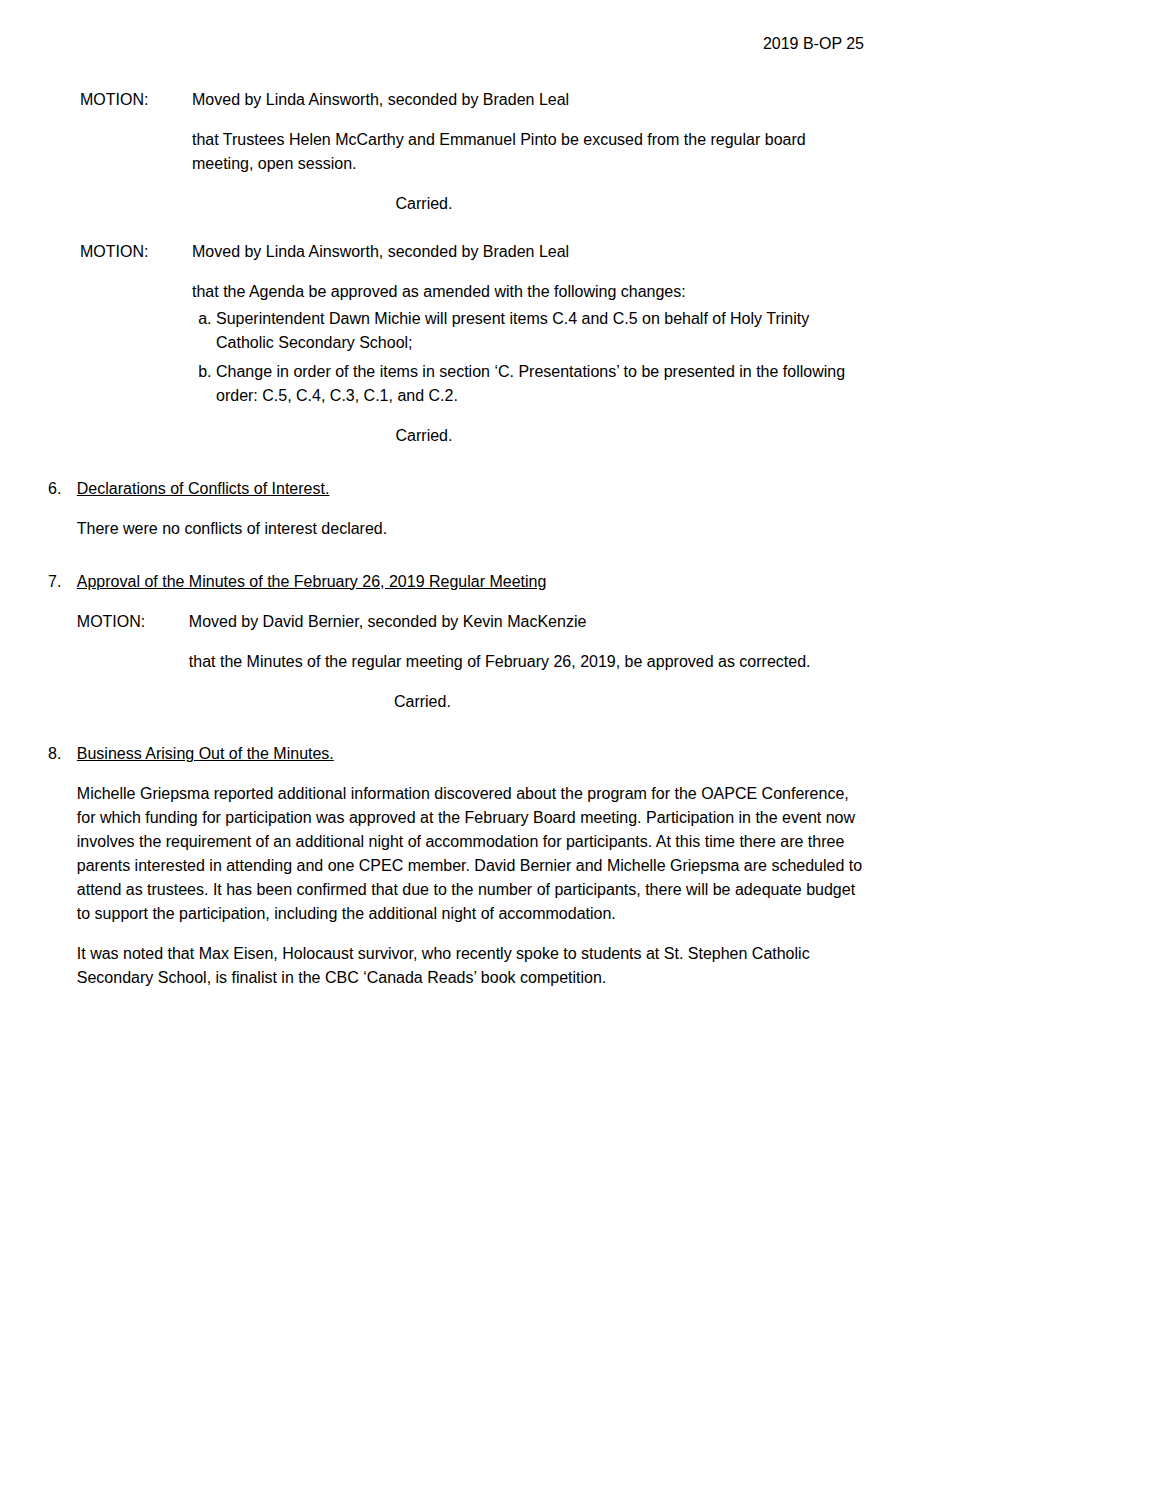2019 B-OP 25
MOTION:
Moved by Linda Ainsworth, seconded by Braden Leal
that Trustees Helen McCarthy and Emmanuel Pinto be excused from the regular board meeting, open session.
Carried.
MOTION:
Moved by Linda Ainsworth, seconded by Braden Leal
that the Agenda be approved as amended with the following changes:
Superintendent Dawn Michie will present items C.4 and C.5 on behalf of Holy Trinity Catholic Secondary School;
Change in order of the items in section ‘C. Presentations’ to be presented in the following order: C.5, C.4, C.3, C.1, and C.2.
Carried.
6. Declarations of Conflicts of Interest.
There were no conflicts of interest declared.
7. Approval of the Minutes of the February 26, 2019 Regular Meeting
MOTION:
Moved by David Bernier, seconded by Kevin MacKenzie
that the Minutes of the regular meeting of February 26, 2019, be approved as corrected.
Carried.
8. Business Arising Out of the Minutes.
Michelle Griepsma reported additional information discovered about the program for the OAPCE Conference, for which funding for participation was approved at the February Board meeting. Participation in the event now involves the requirement of an additional night of accommodation for participants. At this time there are three parents interested in attending and one CPEC member. David Bernier and Michelle Griepsma are scheduled to attend as trustees. It has been confirmed that due to the number of participants, there will be adequate budget to support the participation, including the additional night of accommodation.
It was noted that Max Eisen, Holocaust survivor, who recently spoke to students at St. Stephen Catholic Secondary School, is finalist in the CBC ‘Canada Reads’ book competition.